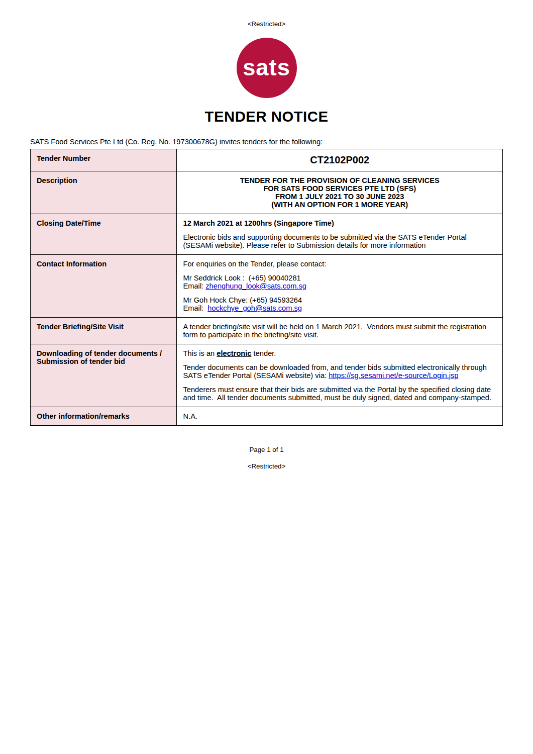<Restricted>
sats
TENDER NOTICE
SATS Food Services Pte Ltd (Co. Reg. No. 197300678G) invites tenders for the following:
| Tender Number | CT2102P002 |
| Description | TENDER FOR THE PROVISION OF CLEANING SERVICES FOR SATS FOOD SERVICES PTE LTD (SFS) FROM 1 JULY 2021 TO 30 JUNE 2023 (WITH AN OPTION FOR 1 MORE YEAR) |
| Closing Date/Time | 12 March 2021 at 1200hrs (Singapore Time) Electronic bids and supporting documents to be submitted via the SATS eTender Portal (SESAMi website). Please refer to Submission details for more information |
| Contact Information | For enquiries on the Tender, please contact: Mr Seddrick Look : (+65) 90040281 Email: zhenghung_look@sats.com.sg Mr Goh Hock Chye: (+65) 94593264 Email: hockchye_goh@sats.com.sg |
| Tender Briefing/Site Visit | A tender briefing/site visit will be held on 1 March 2021. Vendors must submit the registration form to participate in the briefing/site visit. |
| Downloading of tender documents / Submission of tender bid | This is an electronic tender. Tender documents can be downloaded from, and tender bids submitted electronically through SATS eTender Portal (SESAMi website) via: https://sg.sesami.net/e-source/Login.jsp Tenderers must ensure that their bids are submitted via the Portal by the specified closing date and time. All tender documents submitted, must be duly signed, dated and company-stamped. |
| Other information/remarks | N.A. |
Page 1 of 1
<Restricted>